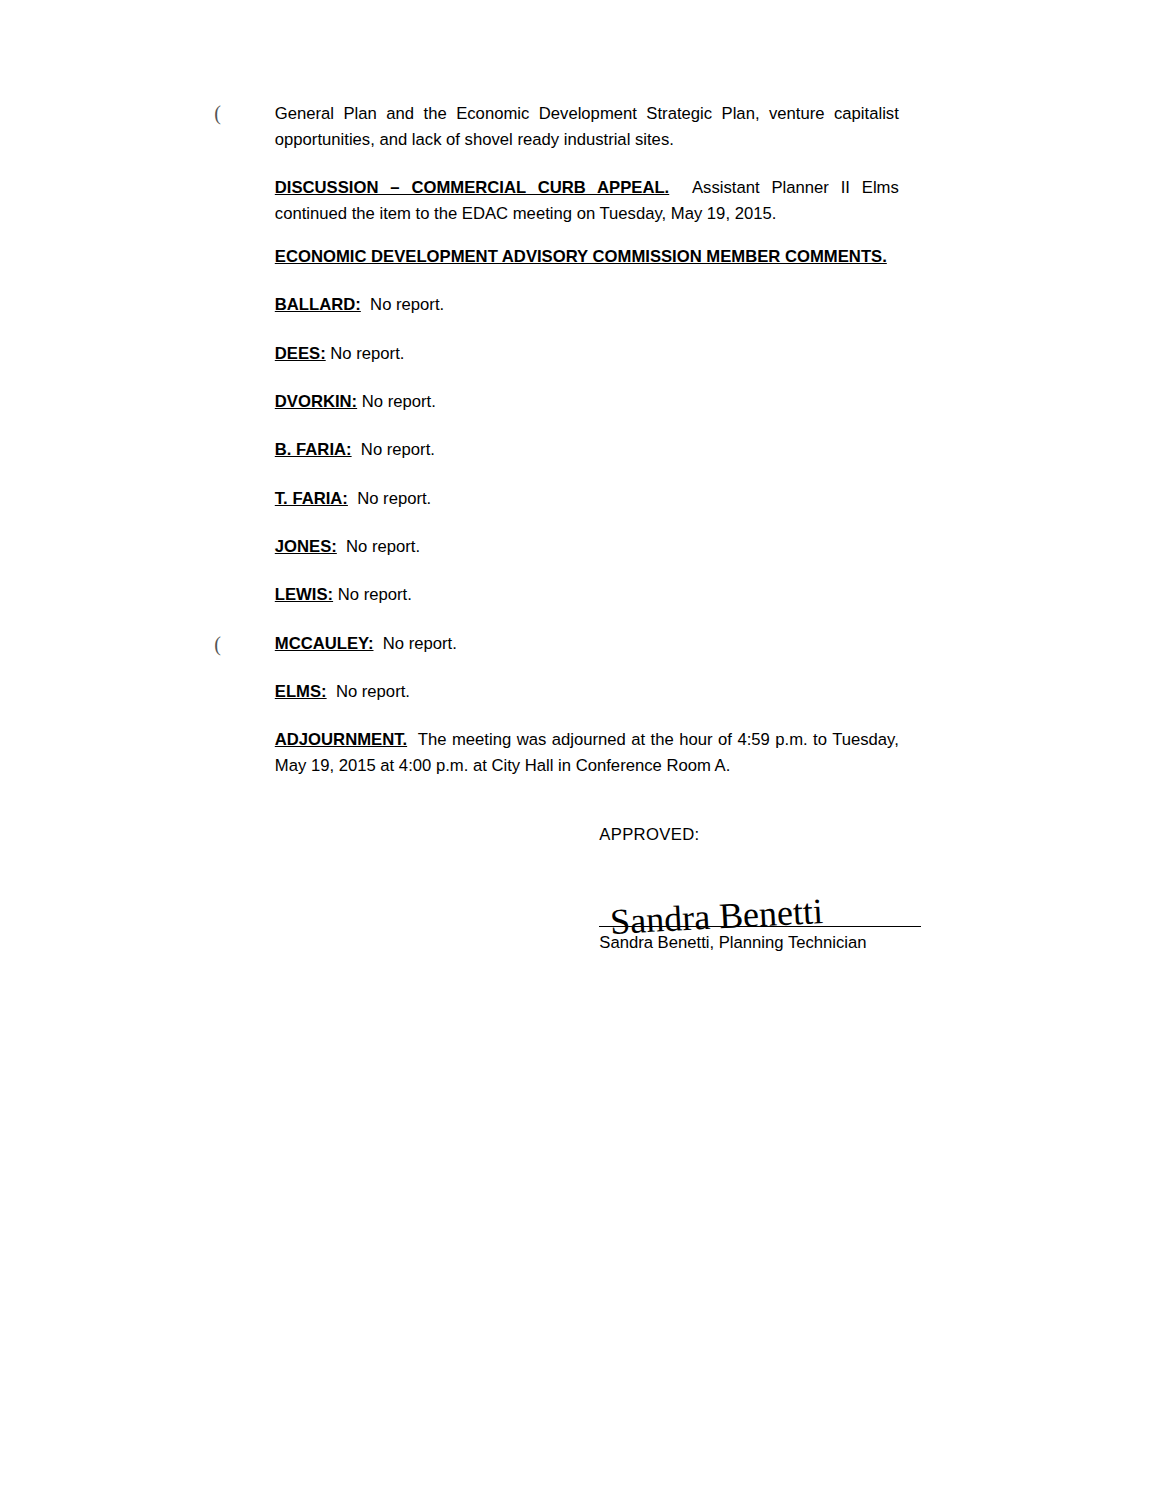( (
General Plan and the Economic Development Strategic Plan, venture capitalist opportunities, and lack of shovel ready industrial sites.
DISCUSSION – COMMERCIAL CURB APPEAL. Assistant Planner II Elms continued the item to the EDAC meeting on Tuesday, May 19, 2015.
ECONOMIC DEVELOPMENT ADVISORY COMMISSION MEMBER COMMENTS.
BALLARD: No report.
DEES: No report.
DVORKIN: No report.
B. FARIA: No report.
T. FARIA: No report.
JONES: No report.
LEWIS: No report.
MCCAULEY: No report.
ELMS: No report.
ADJOURNMENT. The meeting was adjourned at the hour of 4:59 p.m. to Tuesday, May 19, 2015 at 4:00 p.m. at City Hall in Conference Room A.
APPROVED:
Sandra Benetti
Sandra Benetti, Planning Technician